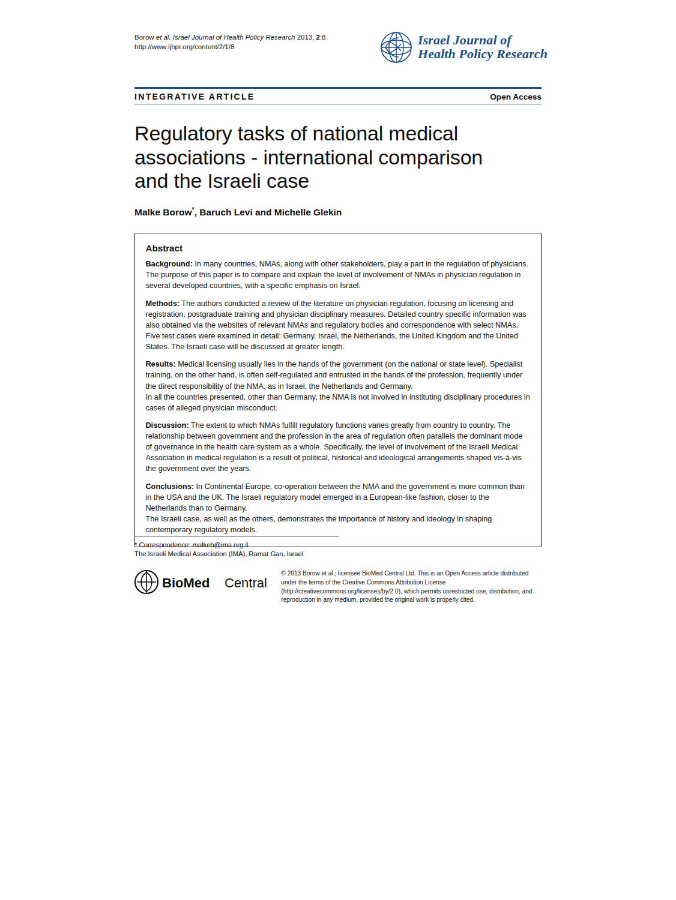Borow et al. Israel Journal of Health Policy Research 2013, 2:8
http://www.ijhpr.org/content/2/1/8
Israel Journal of Health Policy Research
Integrative Article
Open Access
Regulatory tasks of national medical
associations - international comparison
and the Israeli case
Malke Borow*, Baruch Levi and Michelle Glekin
Abstract
Background: In many countries, NMAs, along with other stakeholders, play a part in the regulation of physicians. The purpose of this paper is to compare and explain the level of involvement of NMAs in physician regulation in several developed countries, with a specific emphasis on Israel.
Methods: The authors conducted a review of the literature on physician regulation, focusing on licensing and registration, postgraduate training and physician disciplinary measures. Detailed country specific information was also obtained via the websites of relevant NMAs and regulatory bodies and correspondence with select NMAs. Five test cases were examined in detail: Germany, Israel, the Netherlands, the United Kingdom and the United States. The Israeli case will be discussed at greater length.
Results: Medical licensing usually lies in the hands of the government (on the national or state level). Specialist training, on the other hand, is often self-regulated and entrusted in the hands of the profession, frequently under the direct responsibility of the NMA, as in Israel, the Netherlands and Germany.
In all the countries presented, other than Germany, the NMA is not involved in instituting disciplinary procedures in cases of alleged physician misconduct.
Discussion: The extent to which NMAs fulfill regulatory functions varies greatly from country to country. The relationship between government and the profession in the area of regulation often parallels the dominant mode of governance in the health care system as a whole. Specifically, the level of involvement of the Israeli Medical Association in medical regulation is a result of political, historical and ideological arrangements shaped vis-à-vis the government over the years.
Conclusions: In Continental Europe, co-operation between the NMA and the government is more common than in the USA and the UK. The Israeli regulatory model emerged in a European-like fashion, closer to the Netherlands than to Germany.
The Israeli case, as well as the others, demonstrates the importance of history and ideology in shaping contemporary regulatory models.
* Correspondence: malkeb@ima.org.il
The Israeli Medical Association (IMA), Ramat Gan, Israel
BioMed Central
© 2013 Borow et al.; licensee BioMed Central Ltd. This is an Open Access article distributed under the terms of the Creative Commons Attribution License (http://creativecommons.org/licenses/by/2.0), which permits unrestricted use, distribution, and reproduction in any medium, provided the original work is properly cited.